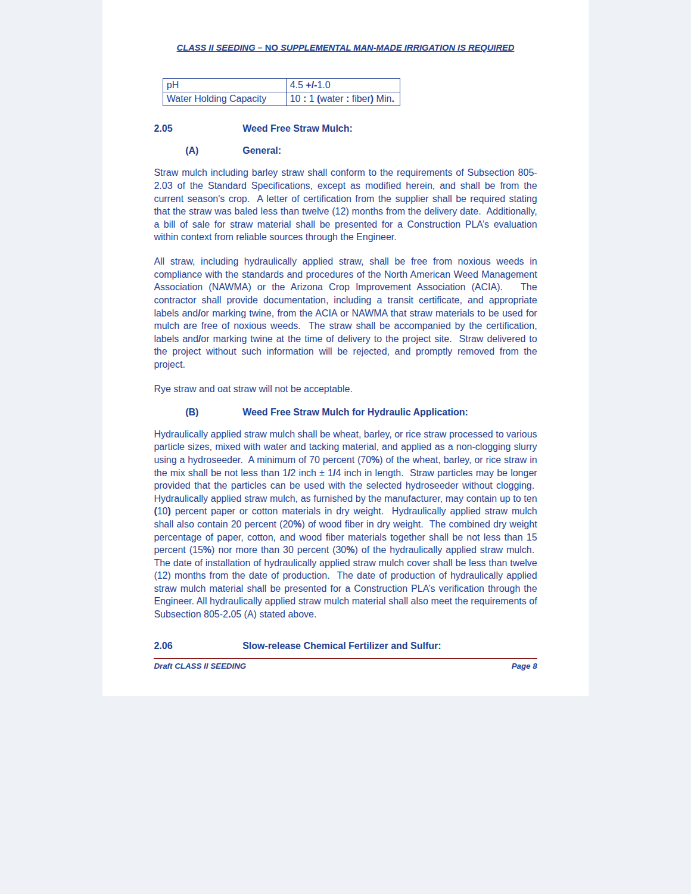CLASS II SEEDING – NO SUPPLEMENTAL MAN-MADE IRRIGATION IS REQUIRED
| pH | 4.5 +/- 1.0 |
| Water Holding Capacity | 10 : 1 ( water : fiber ) Min . |
2.05 Weed Free Straw Mulch:
(A) General:
Straw mulch including barley straw shall conform to the requirements of Subsection 805-2.03 of the Standard Specifications, except as modified herein, and shall be from the current season's crop. A letter of certification from the supplier shall be required stating that the straw was baled less than twelve (12) months from the delivery date. Additionally, a bill of sale for straw material shall be presented for a Construction PLA’s evaluation within context from reliable sources through the Engineer.
All straw, including hydraulically applied straw, shall be free from noxious weeds in compliance with the standards and procedures of the North American Weed Management Association (NAWMA) or the Arizona Crop Improvement Association (ACIA). The contractor shall provide documentation, including a transit certificate, and appropriate labels and/or marking twine, from the ACIA or NAWMA that straw materials to be used for mulch are free of noxious weeds. The straw shall be accompanied by the certification, labels and/or marking twine at the time of delivery to the project site. Straw delivered to the project without such information will be rejected, and promptly removed from the project.
Rye straw and oat straw will not be acceptable.
(B) Weed Free Straw Mulch for Hydraulic Application:
Hydraulically applied straw mulch shall be wheat, barley, or rice straw processed to various particle sizes, mixed with water and tacking material, and applied as a non-clogging slurry using a hydroseeder. A minimum of 70 percent (70%) of the wheat, barley, or rice straw in the mix shall be not less than 1/2 inch ± 1/4 inch in length. Straw particles may be longer provided that the particles can be used with the selected hydroseeder without clogging. Hydraulically applied straw mulch, as furnished by the manufacturer, may contain up to ten (10) percent paper or cotton materials in dry weight. Hydraulically applied straw mulch shall also contain 20 percent (20%) of wood fiber in dry weight. The combined dry weight percentage of paper, cotton, and wood fiber materials together shall be not less than 15 percent (15%) nor more than 30 percent (30%) of the hydraulically applied straw mulch. The date of installation of hydraulically applied straw mulch cover shall be less than twelve (12) months from the date of production. The date of production of hydraulically applied straw mulch material shall be presented for a Construction PLA’s verification through the Engineer. All hydraulically applied straw mulch material shall also meet the requirements of Subsection 805-2. 05 (A) stated above.
2.06 Slow-release Chemical Fertilizer and Sulfur:
Draft CLASS II SEEDING Page 8